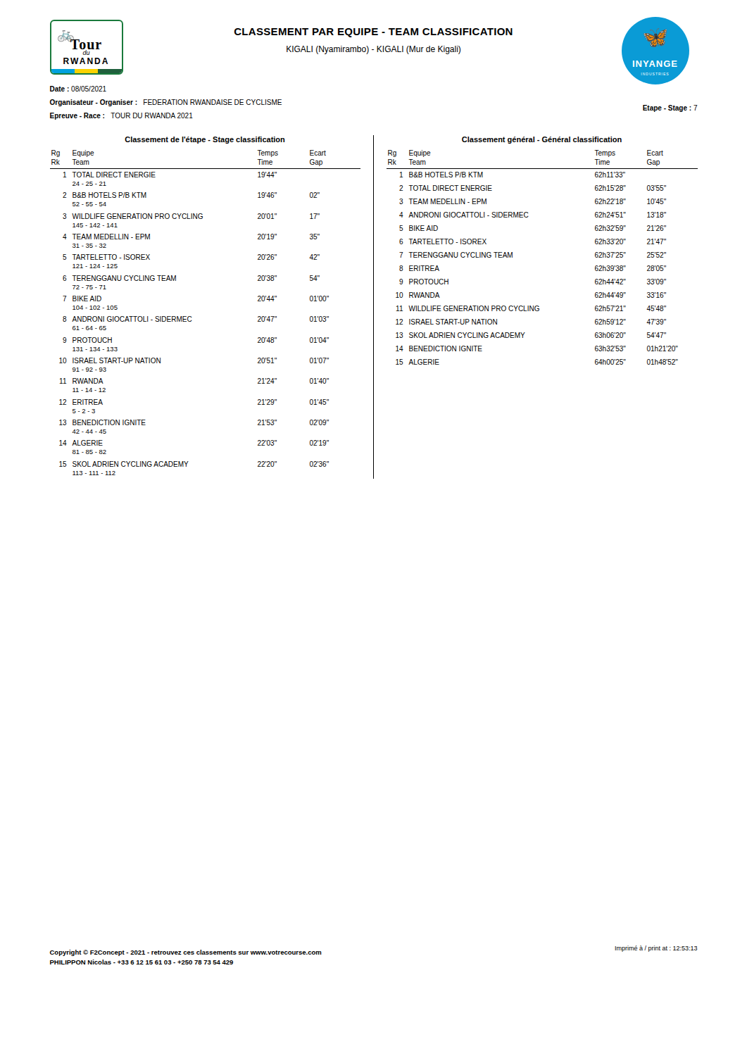🚲
Tour
du
RWANDA
🦋
INYANGE
INDUSTRIES
CLASSEMENT PAR EQUIPE - TEAM CLASSIFICATION
KIGALI (Nyamirambo) - KIGALI (Mur de Kigali)
Date : 08/05/2021
Organisateur - Organiser : FEDERATION RWANDAISE DE CYCLISME
Epreuve - Race : TOUR DU RWANDA 2021
Etape - Stage : 7
Classement de l'étape - Stage classification
| Rg Rk | Equipe Team | Temps Time | Ecart Gap |
| --- | --- | --- | --- |
| 1 | TOTAL DIRECT ENERGIE 24 - 25 - 21 | 19'44" | |
| 2 | B&B HOTELS P/B KTM 52 - 55 - 54 | 19'46" | 02" |
| 3 | WILDLIFE GENERATION PRO CYCLING 145 - 142 - 141 | 20'01" | 17" |
| 4 | TEAM MEDELLIN - EPM 31 - 35 - 32 | 20'19" | 35" |
| 5 | TARTELETTO - ISOREX 121 - 124 - 125 | 20'26" | 42" |
| 6 | TERENGGANU CYCLING TEAM 72 - 75 - 71 | 20'38" | 54" |
| 7 | BIKE AID 104 - 102 - 105 | 20'44" | 01'00" |
| 8 | ANDRONI GIOCATTOLI - SIDERMEC 61 - 64 - 65 | 20'47" | 01'03" |
| 9 | PROTOUCH 131 - 134 - 133 | 20'48" | 01'04" |
| 10 | ISRAEL START-UP NATION 91 - 92 - 93 | 20'51" | 01'07" |
| 11 | RWANDA 11 - 14 - 12 | 21'24" | 01'40" |
| 12 | ERITREA 5 - 2 - 3 | 21'29" | 01'45" |
| 13 | BENEDICTION IGNITE 42 - 44 - 45 | 21'53" | 02'09" |
| 14 | ALGERIE 81 - 85 - 82 | 22'03" | 02'19" |
| 15 | SKOL ADRIEN CYCLING ACADEMY 113 - 111 - 112 | 22'20" | 02'36" |
Classement général - Général classification
| Rg Rk | Equipe Team | Temps Time | Ecart Gap |
| --- | --- | --- | --- |
| 1 | B&B HOTELS P/B KTM | 62h11'33" | |
| 2 | TOTAL DIRECT ENERGIE | 62h15'28" | 03'55" |
| 3 | TEAM MEDELLIN - EPM | 62h22'18" | 10'45" |
| 4 | ANDRONI GIOCATTOLI - SIDERMEC | 62h24'51" | 13'18" |
| 5 | BIKE AID | 62h32'59" | 21'26" |
| 6 | TARTELETTO - ISOREX | 62h33'20" | 21'47" |
| 7 | TERENGGANU CYCLING TEAM | 62h37'25" | 25'52" |
| 8 | ERITREA | 62h39'38" | 28'05" |
| 9 | PROTOUCH | 62h44'42" | 33'09" |
| 10 | RWANDA | 62h44'49" | 33'16" |
| 11 | WILDLIFE GENERATION PRO CYCLING | 62h57'21" | 45'48" |
| 12 | ISRAEL START-UP NATION | 62h59'12" | 47'39" |
| 13 | SKOL ADRIEN CYCLING ACADEMY | 63h06'20" | 54'47" |
| 14 | BENEDICTION IGNITE | 63h32'53" | 01h21'20" |
| 15 | ALGERIE | 64h00'25" | 01h48'52" |
Imprimé à / print at : 12:53:13
Copyright © F2Concept - 2021 - retrouvez ces classements sur www.votrecourse.com
PHILIPPON Nicolas - +33 6 12 15 61 03 - +250 78 73 54 429